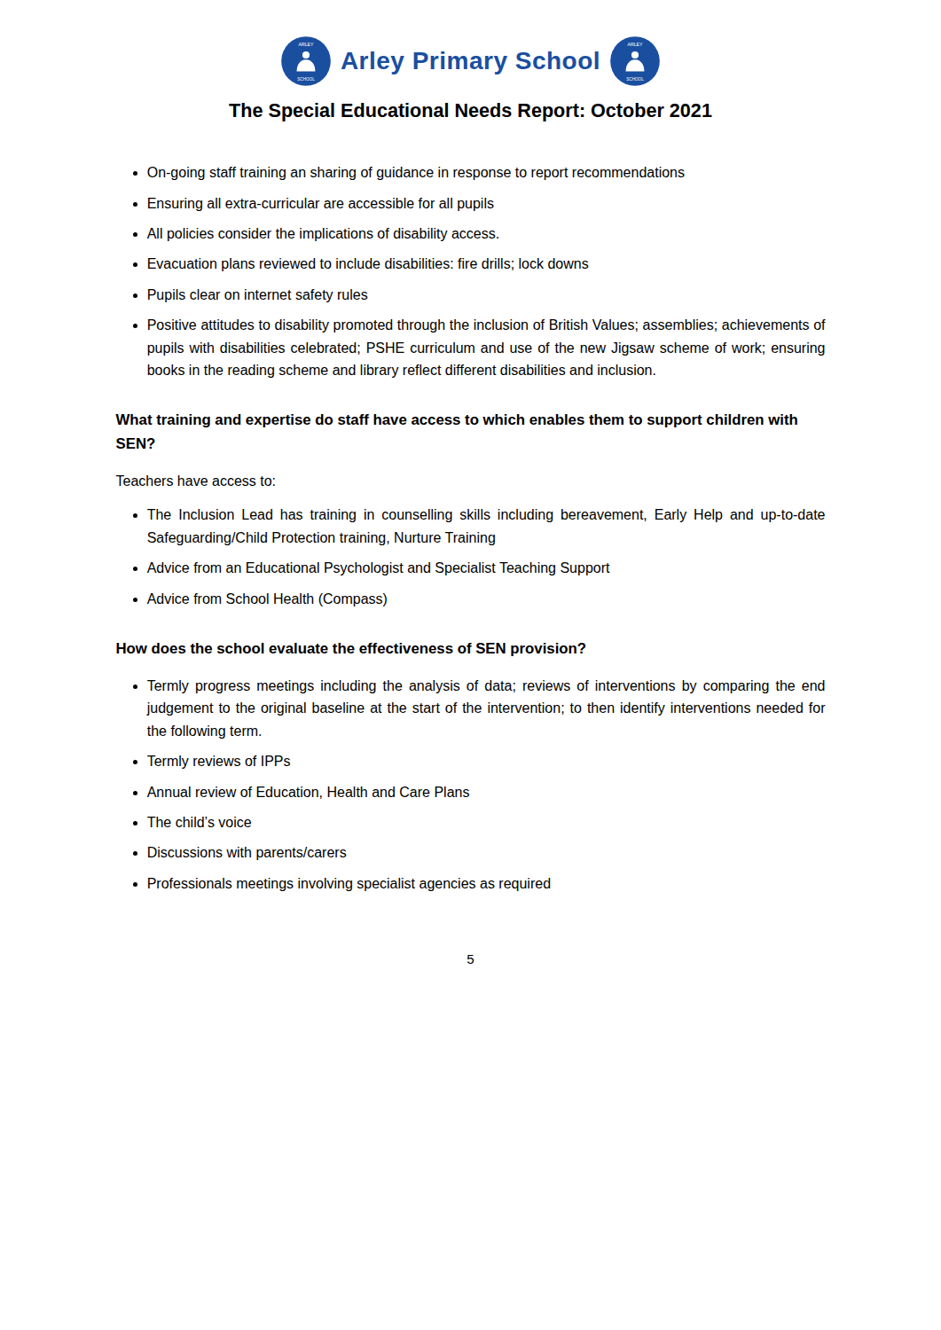ARLEY SCHOOL Arley Primary School ARLEY SCHOOL
The Special Educational Needs Report: October 2021
On-going staff training an sharing of guidance in response to report recommendations
Ensuring all extra-curricular are accessible for all pupils
All policies consider the implications of disability access.
Evacuation plans reviewed to include disabilities: fire drills; lock downs
Pupils clear on internet safety rules
Positive attitudes to disability promoted through the inclusion of British Values; assemblies; achievements of pupils with disabilities celebrated; PSHE curriculum and use of the new Jigsaw scheme of work; ensuring books in the reading scheme and library reflect different disabilities and inclusion.
What training and expertise do staff have access to which enables them to support children with SEN?
Teachers have access to:
The Inclusion Lead has training in counselling skills including bereavement, Early Help and up-to-date Safeguarding/Child Protection training, Nurture Training
Advice from an Educational Psychologist and Specialist Teaching Support
Advice from School Health (Compass)
How does the school evaluate the effectiveness of SEN provision?
Termly progress meetings including the analysis of data; reviews of interventions by comparing the end judgement to the original baseline at the start of the intervention; to then identify interventions needed for the following term.
Termly reviews of IPPs
Annual review of Education, Health and Care Plans
The child’s voice
Discussions with parents/carers
Professionals meetings involving specialist agencies as required
5